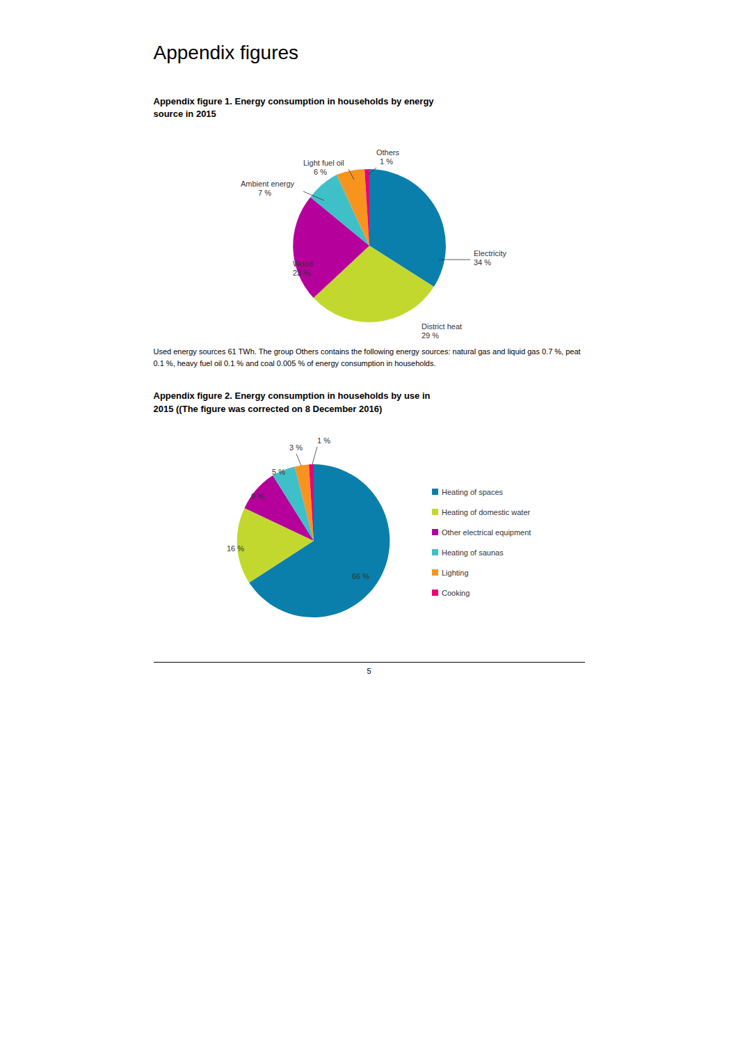Appendix figures
Appendix figure 1. Energy consumption in households by energy
source in 2015
Electricity 34 % District heat 29 % Wood 23 % Ambient energy 7 % Light fuel oil 6 % Others 1 %
Used energy sources 61 TWh. The group Others contains the following energy sources: natural gas and liquid gas 0.7 %, peat 0.1 %, heavy fuel oil 0.1 % and coal 0.005 % of energy consumption in households.
Appendix figure 2. Energy consumption in households by use in
2015 ((The figure was corrected on 8 December 2016)
66 % 16 % 9 % 5 % 3 % 1 % Heating of spaces Heating of domestic water Other electrical equipment Heating of saunas Lighting Cooking
5